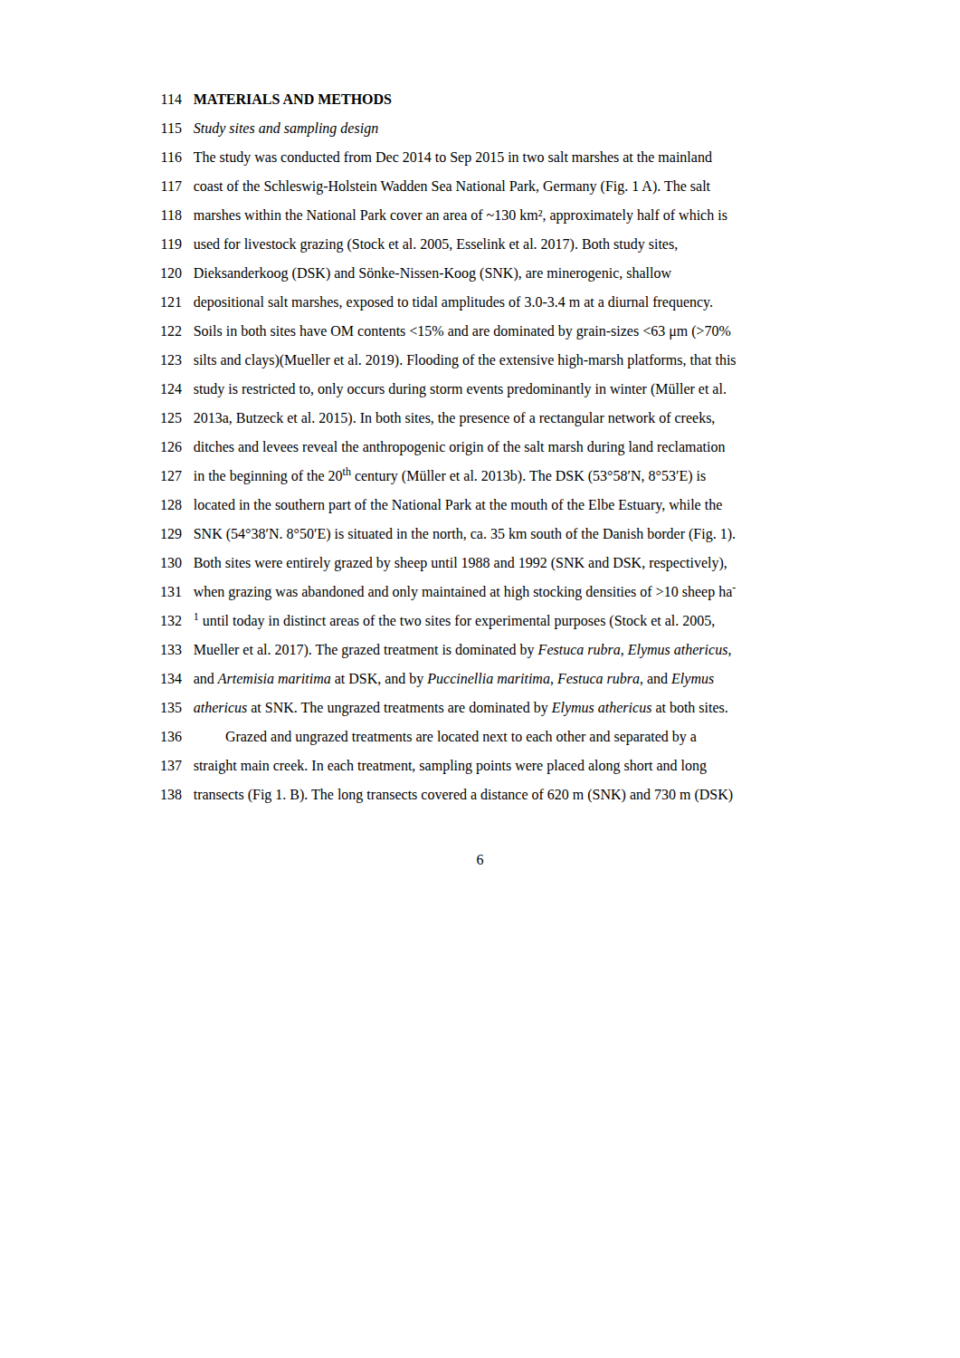114
MATERIALS AND METHODS
115
Study sites and sampling design
116
The study was conducted from Dec 2014 to Sep 2015 in two salt marshes at the mainland
117
coast of the Schleswig-Holstein Wadden Sea National Park, Germany (Fig. 1 A). The salt
118
marshes within the National Park cover an area of ~130 km², approximately half of which is
119
used for livestock grazing (Stock et al. 2005, Esselink et al. 2017). Both study sites,
120
Dieksanderkoog (DSK) and Sönke-Nissen-Koog (SNK), are minerogenic, shallow
121
depositional salt marshes, exposed to tidal amplitudes of 3.0-3.4 m at a diurnal frequency.
122
Soils in both sites have OM contents <15% and are dominated by grain-sizes <63 μm (>70%
123
silts and clays)(Mueller et al. 2019). Flooding of the extensive high-marsh platforms, that this
124
study is restricted to, only occurs during storm events predominantly in winter (Müller et al.
125
2013a, Butzeck et al. 2015). In both sites, the presence of a rectangular network of creeks,
126
ditches and levees reveal the anthropogenic origin of the salt marsh during land reclamation
127
in the beginning of the 20th century (Müller et al. 2013b). The DSK (53°58′N, 8°53′E) is
128
located in the southern part of the National Park at the mouth of the Elbe Estuary, while the
129
SNK (54°38′N. 8°50′E) is situated in the north, ca. 35 km south of the Danish border (Fig. 1).
130
Both sites were entirely grazed by sheep until 1988 and 1992 (SNK and DSK, respectively),
131
when grazing was abandoned and only maintained at high stocking densities of >10 sheep ha-
132
1 until today in distinct areas of the two sites for experimental purposes (Stock et al. 2005,
133
Mueller et al. 2017). The grazed treatment is dominated by Festuca rubra, Elymus athericus,
134
and Artemisia maritima at DSK, and by Puccinellia maritima, Festuca rubra, and Elymus
135
athericus at SNK. The ungrazed treatments are dominated by Elymus athericus at both sites.
136
Grazed and ungrazed treatments are located next to each other and separated by a
137
straight main creek. In each treatment, sampling points were placed along short and long
138
transects (Fig 1. B). The long transects covered a distance of 620 m (SNK) and 730 m (DSK)
6